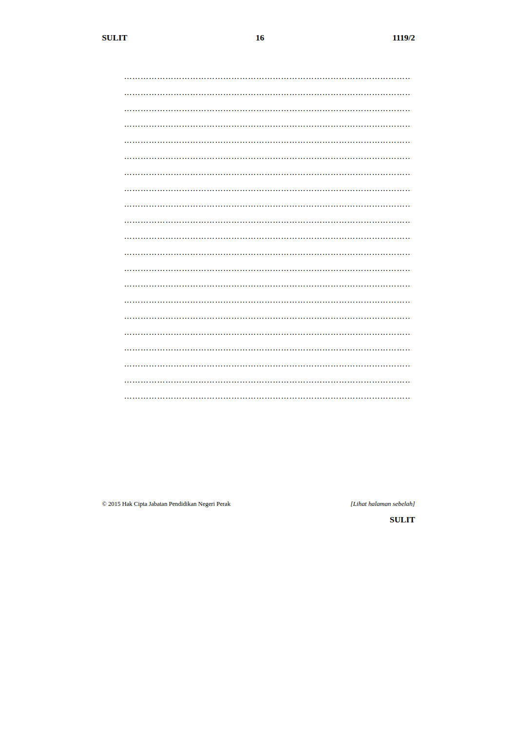SULIT
16
1119/2
……………………………………………………………………………………………
……………………………………………………………………………………………
……………………………………………………………………………………………
……………………………………………………………………………………………
……………………………………………………………………………………………
……………………………………………………………………………………………
……………………………………………………………………………………………
……………………………………………………………………………………………
……………………………………………………………………………………………
……………………………………………………………………………………………
……………………………………………………………………………………………
……………………………………………………………………………………………
……………………………………………………………………………………………
……………………………………………………………………………………………
……………………………………………………………………………………………
……………………………………………………………………………………………
……………………………………………………………………………………………
……………………………………………………………………………………………
……………………………………………………………………………………………
……………………………………………………………………………………………
……………………………………………………………………………………………
© 2015 Hak Cipta Jabatan Pendidikan Negeri Perak
[Lihat halaman sebelah]
SULIT